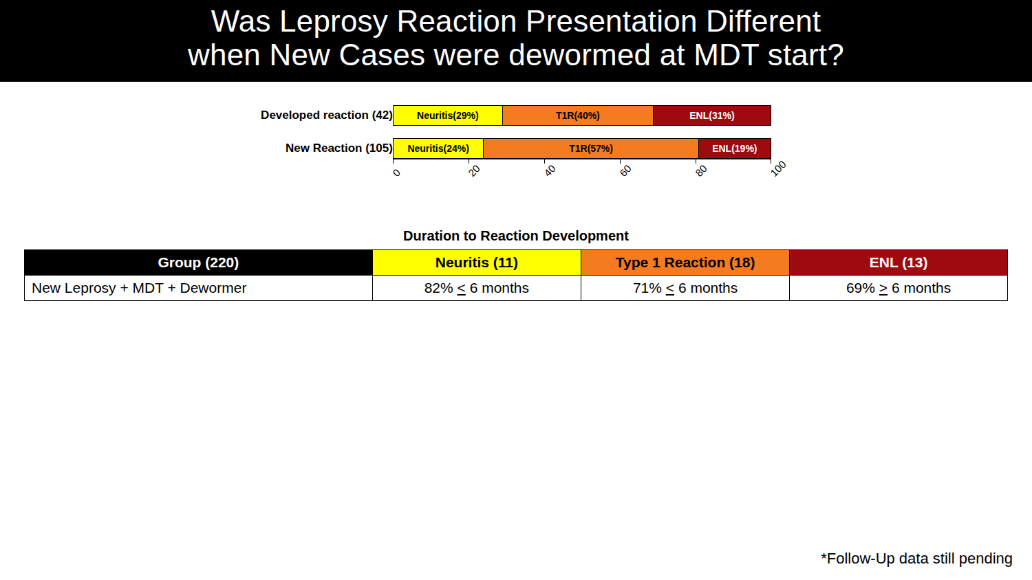Was Leprosy Reaction Presentation Different
when New Cases were dewormed at MDT start?
| Developed reaction (42) | Neuritis(29%) T1R(40%) ENL(31%) |
| New Reaction (105) | Neuritis(24%) T1R(57%) ENL(19%) |
| | 0 20 40 60 80 100 |
Duration to Reaction Development
| Group (220) | Neuritis (11) | Type 1 Reaction (18) | ENL (13) |
| --- | --- | --- | --- |
| New Leprosy + MDT + Dewormer | 82% < 6 months | 71% < 6 months | 69% > 6 months |
*Follow-Up data still pending